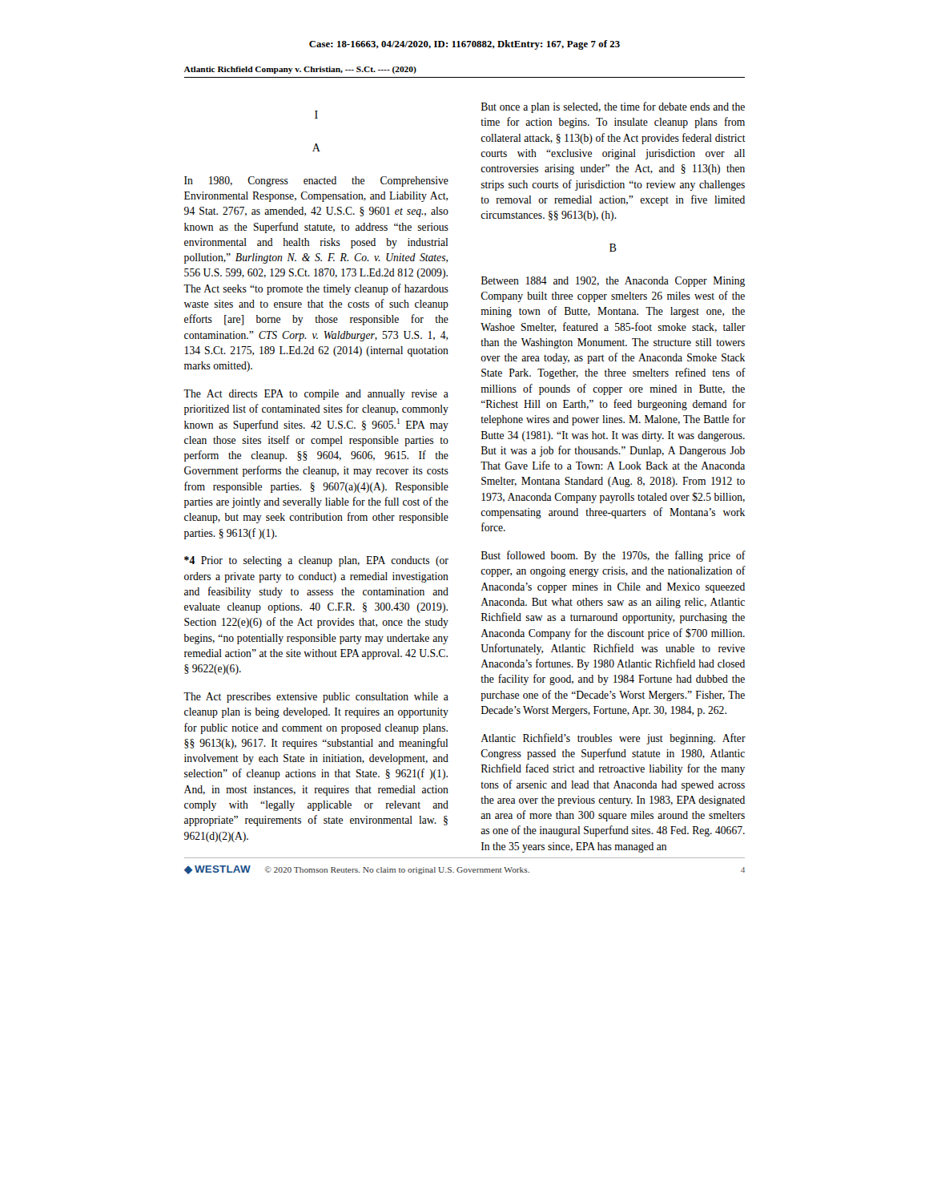Case: 18-16663, 04/24/2020, ID: 11670882, DktEntry: 167, Page 7 of 23
Atlantic Richfield Company v. Christian, --- S.Ct. ---- (2020)
I
A
In 1980, Congress enacted the Comprehensive Environmental Response, Compensation, and Liability Act, 94 Stat. 2767, as amended, 42 U.S.C. § 9601 et seq., also known as the Superfund statute, to address “the serious environmental and health risks posed by industrial pollution,” Burlington N. & S. F. R. Co. v. United States, 556 U.S. 599, 602, 129 S.Ct. 1870, 173 L.Ed.2d 812 (2009). The Act seeks “to promote the timely cleanup of hazardous waste sites and to ensure that the costs of such cleanup efforts [are] borne by those responsible for the contamination.” CTS Corp. v. Waldburger, 573 U.S. 1, 4, 134 S.Ct. 2175, 189 L.Ed.2d 62 (2014) (internal quotation marks omitted).
The Act directs EPA to compile and annually revise a prioritized list of contaminated sites for cleanup, commonly known as Superfund sites. 42 U.S.C. § 9605.1 EPA may clean those sites itself or compel responsible parties to perform the cleanup. §§ 9604, 9606, 9615. If the Government performs the cleanup, it may recover its costs from responsible parties. § 9607(a)(4)(A). Responsible parties are jointly and severally liable for the full cost of the cleanup, but may seek contribution from other responsible parties. § 9613(f )(1).
*4 Prior to selecting a cleanup plan, EPA conducts (or orders a private party to conduct) a remedial investigation and feasibility study to assess the contamination and evaluate cleanup options. 40 C.F.R. § 300.430 (2019). Section 122(e)(6) of the Act provides that, once the study begins, “no potentially responsible party may undertake any remedial action” at the site without EPA approval. 42 U.S.C. § 9622(e)(6).
The Act prescribes extensive public consultation while a cleanup plan is being developed. It requires an opportunity for public notice and comment on proposed cleanup plans. §§ 9613(k), 9617. It requires “substantial and meaningful involvement by each State in initiation, development, and selection” of cleanup actions in that State. § 9621(f )(1). And, in most instances, it requires that remedial action comply with “legally applicable or relevant and appropriate” requirements of state environmental law. § 9621(d)(2)(A).
But once a plan is selected, the time for debate ends and the time for action begins. To insulate cleanup plans from collateral attack, § 113(b) of the Act provides federal district courts with “exclusive original jurisdiction over all controversies arising under” the Act, and § 113(h) then strips such courts of jurisdiction “to review any challenges to removal or remedial action,” except in five limited circumstances. §§ 9613(b), (h).
B
Between 1884 and 1902, the Anaconda Copper Mining Company built three copper smelters 26 miles west of the mining town of Butte, Montana. The largest one, the Washoe Smelter, featured a 585-foot smoke stack, taller than the Washington Monument. The structure still towers over the area today, as part of the Anaconda Smoke Stack State Park. Together, the three smelters refined tens of millions of pounds of copper ore mined in Butte, the “Richest Hill on Earth,” to feed burgeoning demand for telephone wires and power lines. M. Malone, The Battle for Butte 34 (1981). “It was hot. It was dirty. It was dangerous. But it was a job for thousands.” Dunlap, A Dangerous Job That Gave Life to a Town: A Look Back at the Anaconda Smelter, Montana Standard (Aug. 8, 2018). From 1912 to 1973, Anaconda Company payrolls totaled over $2.5 billion, compensating around three-quarters of Montana’s work force.
Bust followed boom. By the 1970s, the falling price of copper, an ongoing energy crisis, and the nationalization of Anaconda’s copper mines in Chile and Mexico squeezed Anaconda. But what others saw as an ailing relic, Atlantic Richfield saw as a turnaround opportunity, purchasing the Anaconda Company for the discount price of $700 million. Unfortunately, Atlantic Richfield was unable to revive Anaconda’s fortunes. By 1980 Atlantic Richfield had closed the facility for good, and by 1984 Fortune had dubbed the purchase one of the “Decade’s Worst Mergers.” Fisher, The Decade’s Worst Mergers, Fortune, Apr. 30, 1984, p. 262.
Atlantic Richfield’s troubles were just beginning. After Congress passed the Superfund statute in 1980, Atlantic Richfield faced strict and retroactive liability for the many tons of arsenic and lead that Anaconda had spewed across the area over the previous century. In 1983, EPA designated an area of more than 300 square miles around the smelters as one of the inaugural Superfund sites. 48 Fed. Reg. 40667. In the 35 years since, EPA has managed an
◆WESTLAW © 2020 Thomson Reuters. No claim to original U.S. Government Works. 4